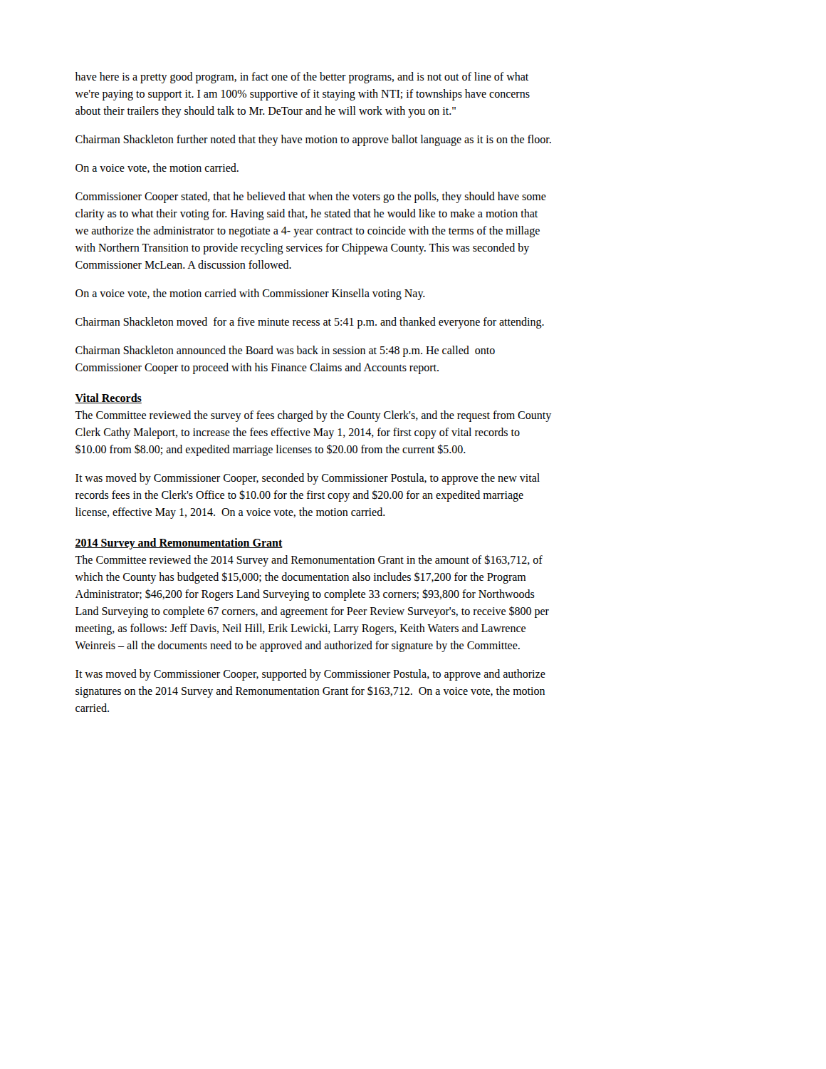have here is a pretty good program, in fact one of the better programs, and is not out of line of what we're paying to support it. I am 100% supportive of it staying with NTI; if townships have concerns about their trailers they should talk to Mr. DeTour and he will work with you on it."
Chairman Shackleton further noted that they have motion to approve ballot language as it is on the floor.
On a voice vote, the motion carried.
Commissioner Cooper stated, that he believed that when the voters go the polls, they should have some clarity as to what their voting for. Having said that, he stated that he would like to make a motion that we authorize the administrator to negotiate a 4- year contract to coincide with the terms of the millage with Northern Transition to provide recycling services for Chippewa County. This was seconded by Commissioner McLean. A discussion followed.
On a voice vote, the motion carried with Commissioner Kinsella voting Nay.
Chairman Shackleton moved for a five minute recess at 5:41 p.m. and thanked everyone for attending.
Chairman Shackleton announced the Board was back in session at 5:48 p.m. He called onto Commissioner Cooper to proceed with his Finance Claims and Accounts report.
Vital Records
The Committee reviewed the survey of fees charged by the County Clerk's, and the request from County Clerk Cathy Maleport, to increase the fees effective May 1, 2014, for first copy of vital records to $10.00 from $8.00; and expedited marriage licenses to $20.00 from the current $5.00.
It was moved by Commissioner Cooper, seconded by Commissioner Postula, to approve the new vital records fees in the Clerk's Office to $10.00 for the first copy and $20.00 for an expedited marriage license, effective May 1, 2014. On a voice vote, the motion carried.
2014 Survey and Remonumentation Grant
The Committee reviewed the 2014 Survey and Remonumentation Grant in the amount of $163,712, of which the County has budgeted $15,000; the documentation also includes $17,200 for the Program Administrator; $46,200 for Rogers Land Surveying to complete 33 corners; $93,800 for Northwoods Land Surveying to complete 67 corners, and agreement for Peer Review Surveyor's, to receive $800 per meeting, as follows: Jeff Davis, Neil Hill, Erik Lewicki, Larry Rogers, Keith Waters and Lawrence Weinreis – all the documents need to be approved and authorized for signature by the Committee.
It was moved by Commissioner Cooper, supported by Commissioner Postula, to approve and authorize signatures on the 2014 Survey and Remonumentation Grant for $163,712. On a voice vote, the motion carried.